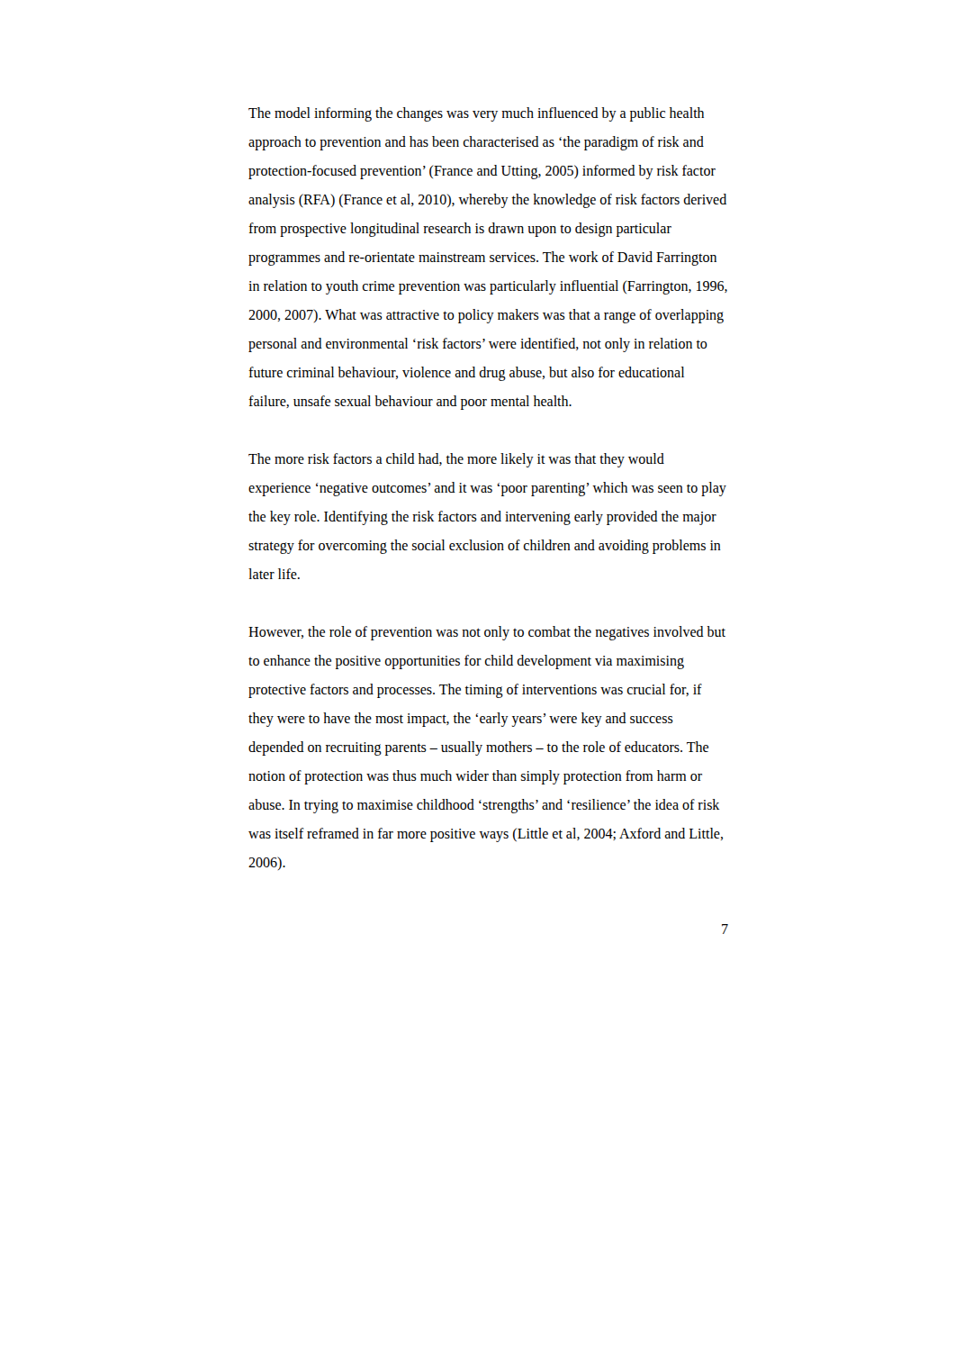The model informing the changes was very much influenced by a public health approach to prevention and has been characterised as ‘the paradigm of risk and protection-focused prevention’ (France and Utting, 2005) informed by risk factor analysis (RFA) (France et al, 2010), whereby the knowledge of risk factors derived from prospective longitudinal research is drawn upon to design particular programmes and re-orientate mainstream services. The work of David Farrington in relation to youth crime prevention was particularly influential (Farrington, 1996, 2000, 2007). What was attractive to policy makers was that a range of overlapping personal and environmental ‘risk factors’ were identified, not only in relation to future criminal behaviour, violence and drug abuse, but also for educational failure, unsafe sexual behaviour and poor mental health.
The more risk factors a child had, the more likely it was that they would experience ‘negative outcomes’ and it was ‘poor parenting’ which was seen to play the key role. Identifying the risk factors and intervening early provided the major strategy for overcoming the social exclusion of children and avoiding problems in later life.
However, the role of prevention was not only to combat the negatives involved but to enhance the positive opportunities for child development via maximising protective factors and processes. The timing of interventions was crucial for, if they were to have the most impact, the ‘early years’ were key and success depended on recruiting parents – usually mothers – to the role of educators. The notion of protection was thus much wider than simply protection from harm or abuse. In trying to maximise childhood ‘strengths’ and ‘resilience’ the idea of risk was itself reframed in far more positive ways (Little et al, 2004; Axford and Little, 2006).
7